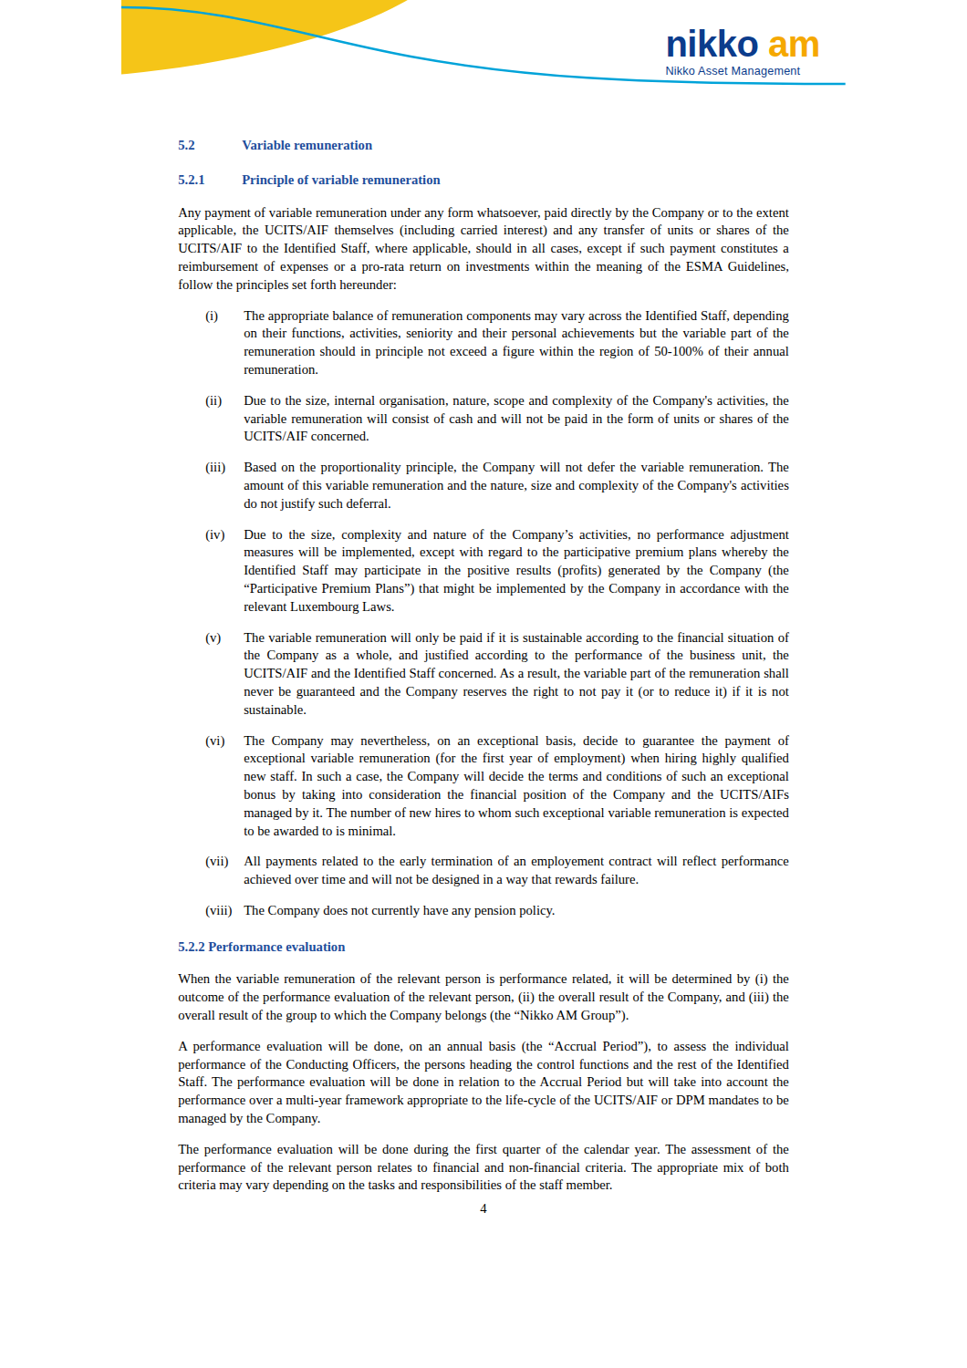nikko am
Nikko Asset Management
5.2 Variable remuneration
5.2.1 Principle of variable remuneration
Any payment of variable remuneration under any form whatsoever, paid directly by the Company or to the extent applicable, the UCITS/AIF themselves (including carried interest) and any transfer of units or shares of the UCITS/AIF to the Identified Staff, where applicable, should in all cases, except if such payment constitutes a reimbursement of expenses or a pro-rata return on investments within the meaning of the ESMA Guidelines, follow the principles set forth hereunder:
(i) The appropriate balance of remuneration components may vary across the Identified Staff, depending on their functions, activities, seniority and their personal achievements but the variable part of the remuneration should in principle not exceed a figure within the region of 50-100% of their annual remuneration.
(ii) Due to the size, internal organisation, nature, scope and complexity of the Company's activities, the variable remuneration will consist of cash and will not be paid in the form of units or shares of the UCITS/AIF concerned.
(iii) Based on the proportionality principle, the Company will not defer the variable remuneration. The amount of this variable remuneration and the nature, size and complexity of the Company's activities do not justify such deferral.
(iv) Due to the size, complexity and nature of the Company’s activities, no performance adjustment measures will be implemented, except with regard to the participative premium plans whereby the Identified Staff may participate in the positive results (profits) generated by the Company (the “Participative Premium Plans”) that might be implemented by the Company in accordance with the relevant Luxembourg Laws.
(v) The variable remuneration will only be paid if it is sustainable according to the financial situation of the Company as a whole, and justified according to the performance of the business unit, the UCITS/AIF and the Identified Staff concerned. As a result, the variable part of the remuneration shall never be guaranteed and the Company reserves the right to not pay it (or to reduce it) if it is not sustainable.
(vi) The Company may nevertheless, on an exceptional basis, decide to guarantee the payment of exceptional variable remuneration (for the first year of employment) when hiring highly qualified new staff. In such a case, the Company will decide the terms and conditions of such an exceptional bonus by taking into consideration the financial position of the Company and the UCITS/AIFs managed by it. The number of new hires to whom such exceptional variable remuneration is expected to be awarded to is minimal.
(vii) All payments related to the early termination of an employement contract will reflect performance achieved over time and will not be designed in a way that rewards failure.
(viii) The Company does not currently have any pension policy.
5.2.2 Performance evaluation
When the variable remuneration of the relevant person is performance related, it will be determined by (i) the outcome of the performance evaluation of the relevant person, (ii) the overall result of the Company, and (iii) the overall result of the group to which the Company belongs (the “Nikko AM Group”).
A performance evaluation will be done, on an annual basis (the “Accrual Period”), to assess the individual performance of the Conducting Officers, the persons heading the control functions and the rest of the Identified Staff. The performance evaluation will be done in relation to the Accrual Period but will take into account the performance over a multi-year framework appropriate to the life-cycle of the UCITS/AIF or DPM mandates to be managed by the Company.
The performance evaluation will be done during the first quarter of the calendar year. The assessment of the performance of the relevant person relates to financial and non-financial criteria. The appropriate mix of both criteria may vary depending on the tasks and responsibilities of the staff member.
4